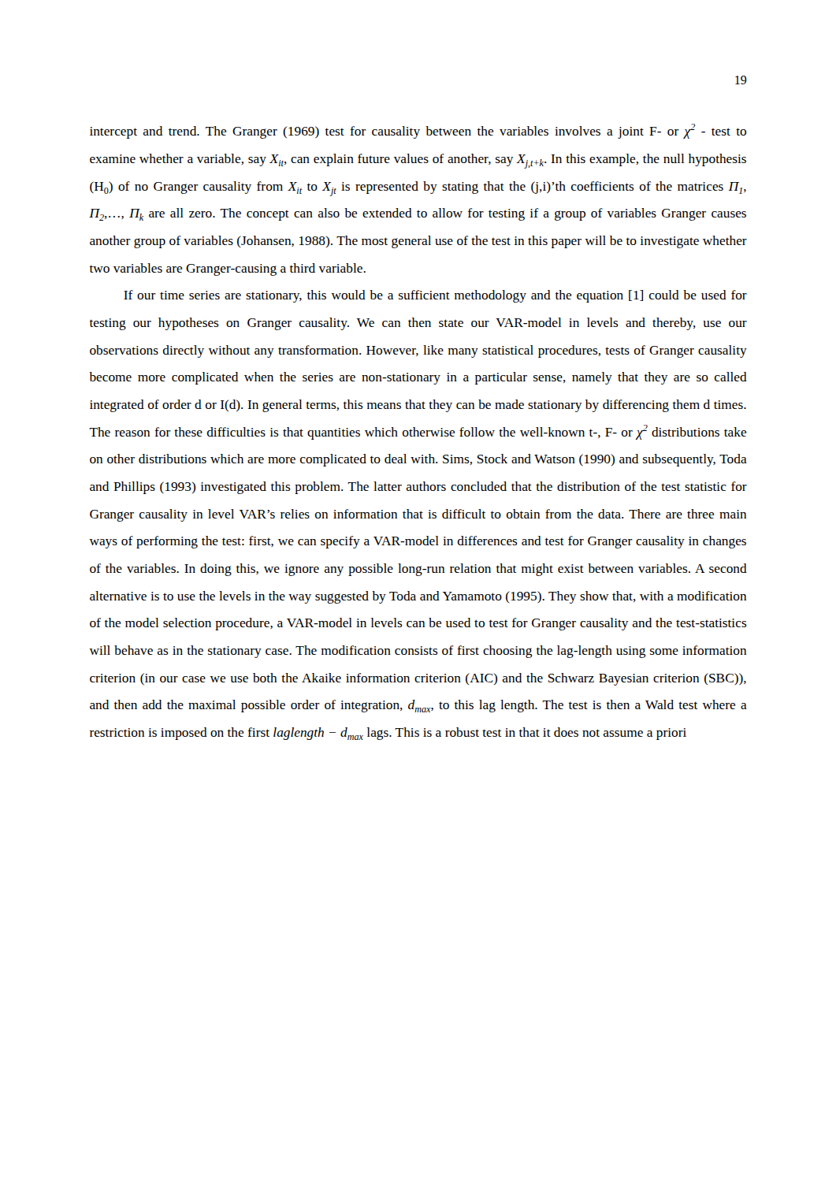19
intercept and trend. The Granger (1969) test for causality between the variables involves a joint F- or χ2 - test to examine whether a variable, say Xit, can explain future values of another, say Xj,t+k. In this example, the null hypothesis (H0) of no Granger causality from Xit to Xjt is represented by stating that the (j,i)’th coefficients of the matrices Π1, Π2,…, Πk are all zero. The concept can also be extended to allow for testing if a group of variables Granger causes another group of variables (Johansen, 1988). The most general use of the test in this paper will be to investigate whether two variables are Granger-causing a third variable.
If our time series are stationary, this would be a sufficient methodology and the equation [1] could be used for testing our hypotheses on Granger causality. We can then state our VAR-model in levels and thereby, use our observations directly without any transformation. However, like many statistical procedures, tests of Granger causality become more complicated when the series are non-stationary in a particular sense, namely that they are so called integrated of order d or I(d). In general terms, this means that they can be made stationary by differencing them d times. The reason for these difficulties is that quantities which otherwise follow the well-known t-, F- or χ2 distributions take on other distributions which are more complicated to deal with. Sims, Stock and Watson (1990) and subsequently, Toda and Phillips (1993) investigated this problem. The latter authors concluded that the distribution of the test statistic for Granger causality in level VAR’s relies on information that is difficult to obtain from the data. There are three main ways of performing the test: first, we can specify a VAR-model in differences and test for Granger causality in changes of the variables. In doing this, we ignore any possible long-run relation that might exist between variables. A second alternative is to use the levels in the way suggested by Toda and Yamamoto (1995). They show that, with a modification of the model selection procedure, a VAR-model in levels can be used to test for Granger causality and the test-statistics will behave as in the stationary case. The modification consists of first choosing the lag-length using some information criterion (in our case we use both the Akaike information criterion (AIC) and the Schwarz Bayesian criterion (SBC)), and then add the maximal possible order of integration, dmax, to this lag length. The test is then a Wald test where a restriction is imposed on the first laglength − dmax lags. This is a robust test in that it does not assume a priori